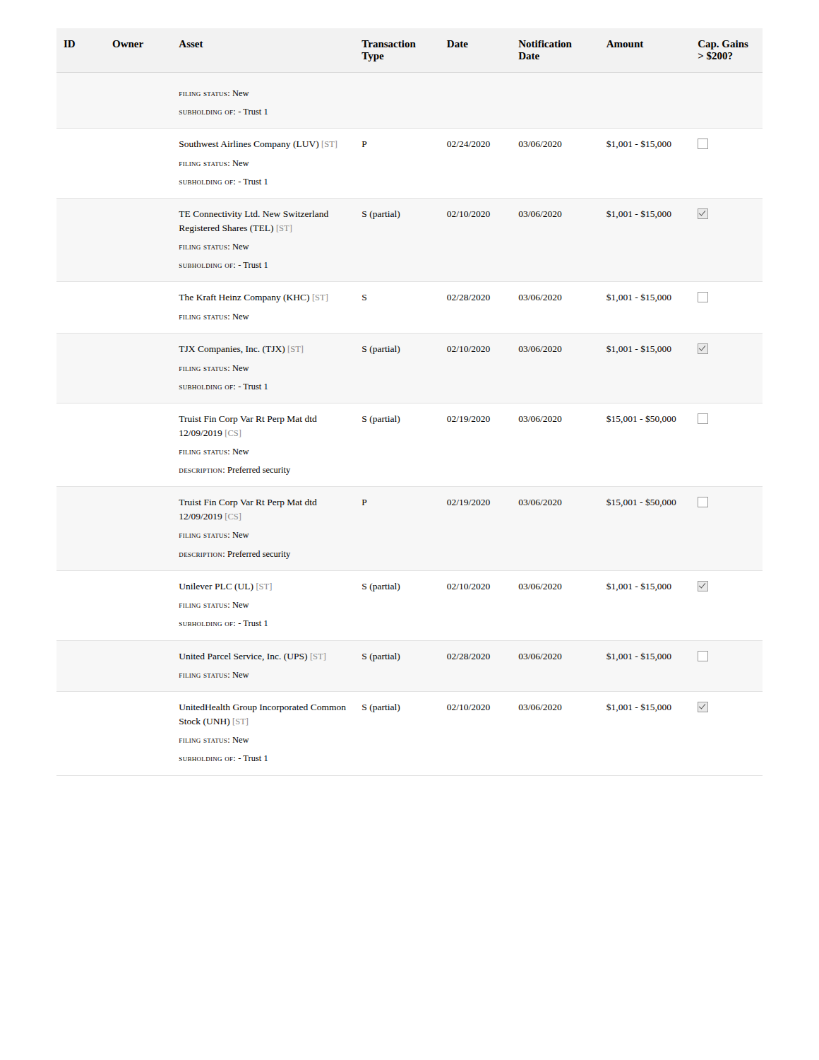| ID | Owner | Asset | Transaction Type | Date | Notification Date | Amount | Cap. Gains > $200? |
| --- | --- | --- | --- | --- | --- | --- | --- |
| | | Filing Status: New Subholding Of: - Trust 1 | | | | | |
| | | Southwest Airlines Company (LUV) [ST] Filing Status: New Subholding Of: - Trust 1 | P | 02/24/2020 | 03/06/2020 | $1,001 - $15,000 | |
| | | TE Connectivity Ltd. New Switzerland Registered Shares (TEL) [ST] Filing Status: New Subholding Of: - Trust 1 | S (partial) | 02/10/2020 | 03/06/2020 | $1,001 - $15,000 | |
| | | The Kraft Heinz Company (KHC) [ST] Filing Status: New | S | 02/28/2020 | 03/06/2020 | $1,001 - $15,000 | |
| | | TJX Companies, Inc. (TJX) [ST] Filing Status: New Subholding Of: - Trust 1 | S (partial) | 02/10/2020 | 03/06/2020 | $1,001 - $15,000 | |
| | | Truist Fin Corp Var Rt Perp Mat dtd 12/09/2019 [CS] Filing Status: New Description: Preferred security | S (partial) | 02/19/2020 | 03/06/2020 | $15,001 - $50,000 | |
| | | Truist Fin Corp Var Rt Perp Mat dtd 12/09/2019 [CS] Filing Status: New Description: Preferred security | P | 02/19/2020 | 03/06/2020 | $15,001 - $50,000 | |
| | | Unilever PLC (UL) [ST] Filing Status: New Subholding Of: - Trust 1 | S (partial) | 02/10/2020 | 03/06/2020 | $1,001 - $15,000 | |
| | | United Parcel Service, Inc. (UPS) [ST] Filing Status: New | S (partial) | 02/28/2020 | 03/06/2020 | $1,001 - $15,000 | |
| | | UnitedHealth Group Incorporated Common Stock (UNH) [ST] Filing Status: New Subholding Of: - Trust 1 | S (partial) | 02/10/2020 | 03/06/2020 | $1,001 - $15,000 | |